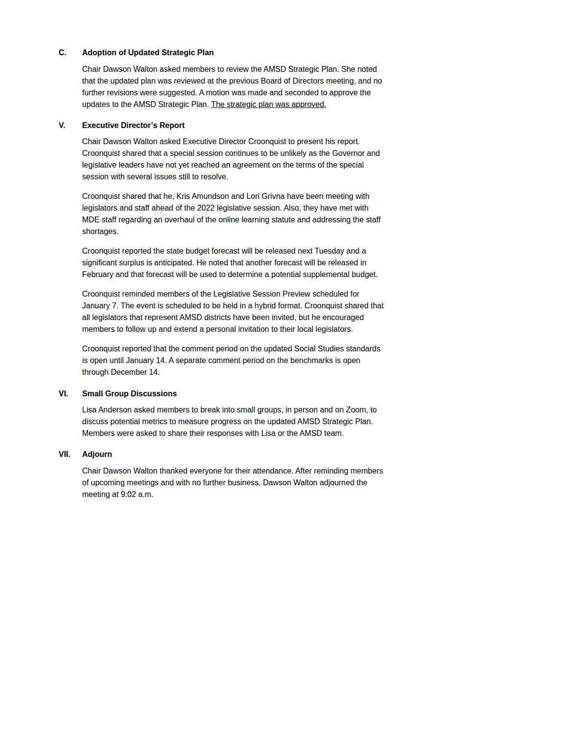C.
Adoption of Updated Strategic Plan
Chair Dawson Walton asked members to review the AMSD Strategic Plan. She noted that the updated plan was reviewed at the previous Board of Directors meeting, and no further revisions were suggested. A motion was made and seconded to approve the updates to the AMSD Strategic Plan. The strategic plan was approved.
V.
Executive Director’s Report
Chair Dawson Walton asked Executive Director Croonquist to present his report. Croonquist shared that a special session continues to be unlikely as the Governor and legislative leaders have not yet reached an agreement on the terms of the special session with several issues still to resolve.
Croonquist shared that he, Kris Amundson and Lori Grivna have been meeting with legislators and staff ahead of the 2022 legislative session. Also, they have met with MDE staff regarding an overhaul of the online learning statute and addressing the staff shortages.
Croonquist reported the state budget forecast will be released next Tuesday and a significant surplus is anticipated. He noted that another forecast will be released in February and that forecast will be used to determine a potential supplemental budget.
Croonquist reminded members of the Legislative Session Preview scheduled for January 7. The event is scheduled to be held in a hybrid format. Croonquist shared that all legislators that represent AMSD districts have been invited, but he encouraged members to follow up and extend a personal invitation to their local legislators.
Croonquist reported that the comment period on the updated Social Studies standards is open until January 14. A separate comment period on the benchmarks is open through December 14.
VI.
Small Group Discussions
Lisa Anderson asked members to break into small groups, in person and on Zoom, to discuss potential metrics to measure progress on the updated AMSD Strategic Plan. Members were asked to share their responses with Lisa or the AMSD team.
VII.
Adjourn
Chair Dawson Walton thanked everyone for their attendance. After reminding members of upcoming meetings and with no further business, Dawson Walton adjourned the meeting at 9:02 a.m.